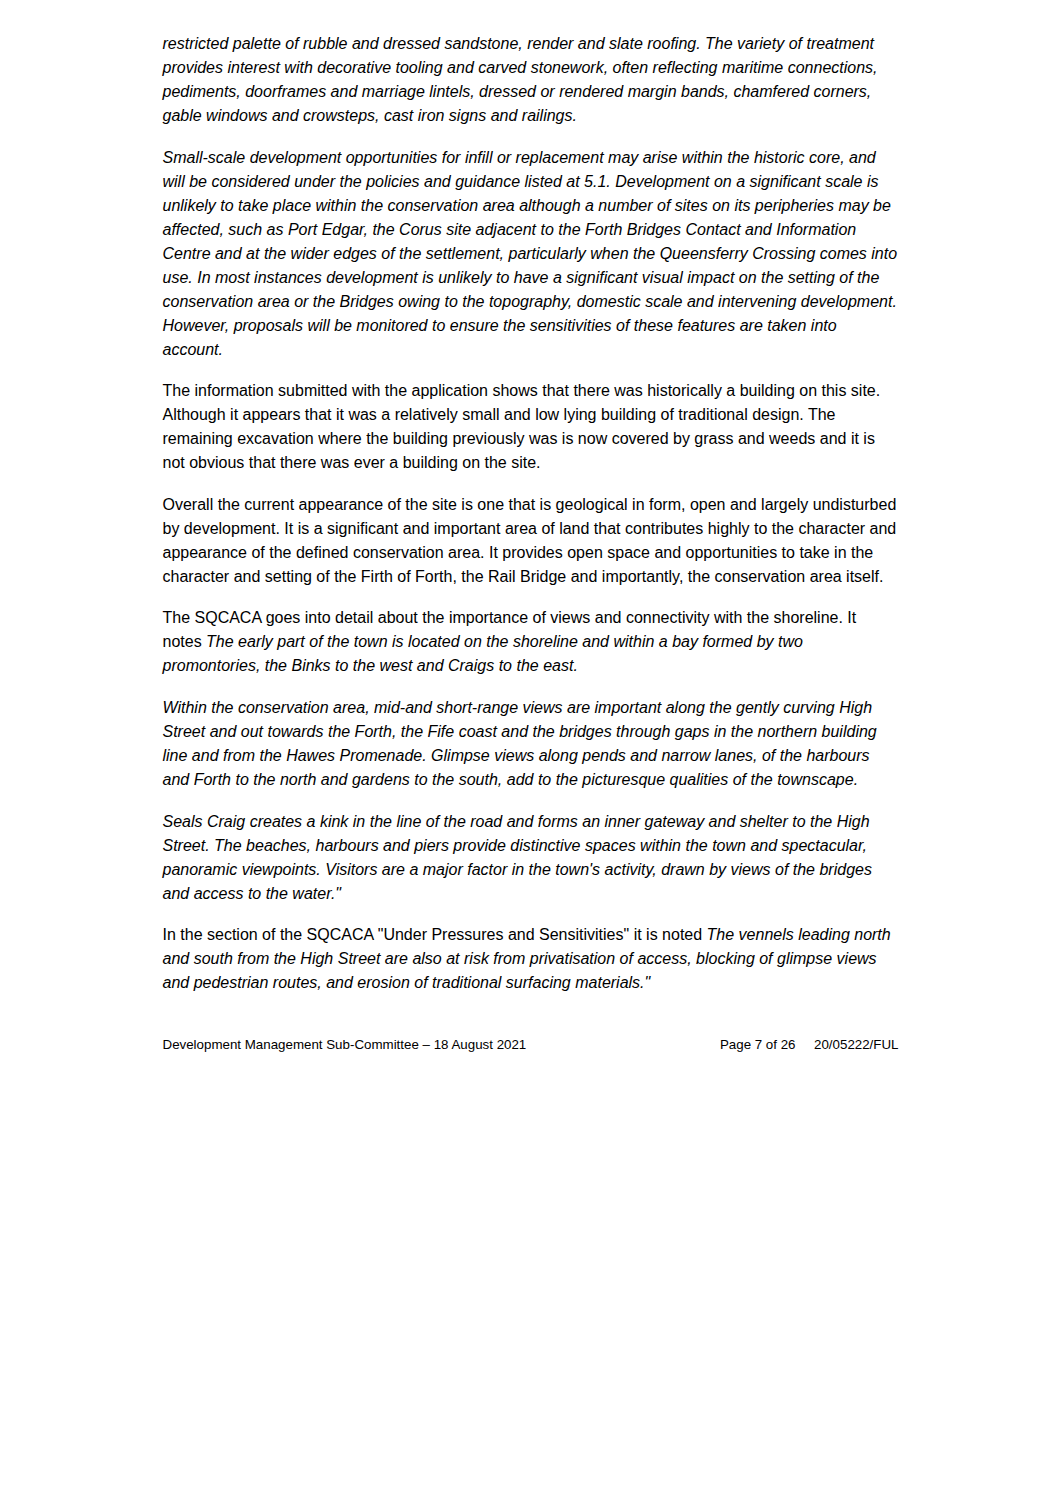restricted palette of rubble and dressed sandstone, render and slate roofing. The variety of treatment provides interest with decorative tooling and carved stonework, often reflecting maritime connections, pediments, doorframes and marriage lintels, dressed or rendered margin bands, chamfered corners, gable windows and crowsteps, cast iron signs and railings.
Small-scale development opportunities for infill or replacement may arise within the historic core, and will be considered under the policies and guidance listed at 5.1. Development on a significant scale is unlikely to take place within the conservation area although a number of sites on its peripheries may be affected, such as Port Edgar, the Corus site adjacent to the Forth Bridges Contact and Information Centre and at the wider edges of the settlement, particularly when the Queensferry Crossing comes into use. In most instances development is unlikely to have a significant visual impact on the setting of the conservation area or the Bridges owing to the topography, domestic scale and intervening development. However, proposals will be monitored to ensure the sensitivities of these features are taken into account.
The information submitted with the application shows that there was historically a building on this site. Although it appears that it was a relatively small and low lying building of traditional design. The remaining excavation where the building previously was is now covered by grass and weeds and it is not obvious that there was ever a building on the site.
Overall the current appearance of the site is one that is geological in form, open and largely undisturbed by development. It is a significant and important area of land that contributes highly to the character and appearance of the defined conservation area. It provides open space and opportunities to take in the character and setting of the Firth of Forth, the Rail Bridge and importantly, the conservation area itself.
The SQCACA goes into detail about the importance of views and connectivity with the shoreline. It notes The early part of the town is located on the shoreline and within a bay formed by two promontories, the Binks to the west and Craigs to the east.
Within the conservation area, mid-and short-range views are important along the gently curving High Street and out towards the Forth, the Fife coast and the bridges through gaps in the northern building line and from the Hawes Promenade. Glimpse views along pends and narrow lanes, of the harbours and Forth to the north and gardens to the south, add to the picturesque qualities of the townscape.
Seals Craig creates a kink in the line of the road and forms an inner gateway and shelter to the High Street. The beaches, harbours and piers provide distinctive spaces within the town and spectacular, panoramic viewpoints. Visitors are a major factor in the town's activity, drawn by views of the bridges and access to the water."
In the section of the SQCACA "Under Pressures and Sensitivities" it is noted The vennels leading north and south from the High Street are also at risk from privatisation of access, blocking of glimpse views and pedestrian routes, and erosion of traditional surfacing materials."
Development Management Sub-Committee – 18 August 2021 Page 7 of 26 20/05222/FUL